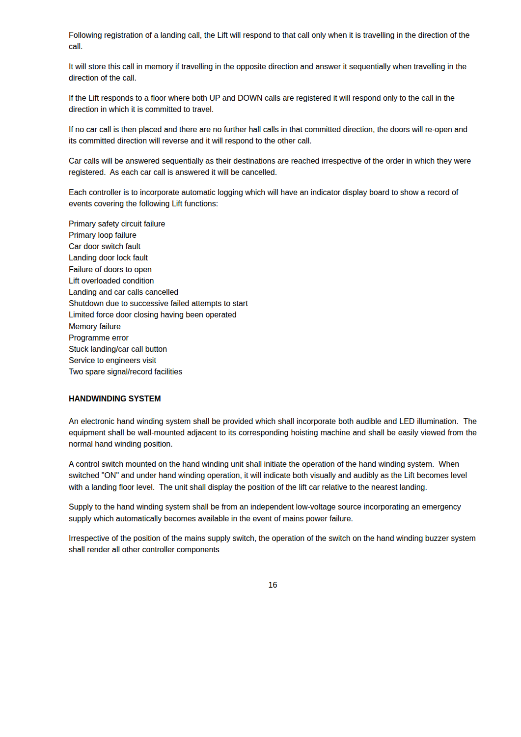Following registration of a landing call, the Lift will respond to that call only when it is travelling in the direction of the call.
It will store this call in memory if travelling in the opposite direction and answer it sequentially when travelling in the direction of the call.
If the Lift responds to a floor where both UP and DOWN calls are registered it will respond only to the call in the direction in which it is committed to travel.
If no car call is then placed and there are no further hall calls in that committed direction, the doors will re-open and its committed direction will reverse and it will respond to the other call.
Car calls will be answered sequentially as their destinations are reached irrespective of the order in which they were registered. As each car call is answered it will be cancelled.
Each controller is to incorporate automatic logging which will have an indicator display board to show a record of events covering the following Lift functions:
Primary safety circuit failure
Primary loop failure
Car door switch fault
Landing door lock fault
Failure of doors to open
Lift overloaded condition
Landing and car calls cancelled
Shutdown due to successive failed attempts to start
Limited force door closing having been operated
Memory failure
Programme error
Stuck landing/car call button
Service to engineers visit
Two spare signal/record facilities
HANDWINDING SYSTEM
An electronic hand winding system shall be provided which shall incorporate both audible and LED illumination. The equipment shall be wall-mounted adjacent to its corresponding hoisting machine and shall be easily viewed from the normal hand winding position.
A control switch mounted on the hand winding unit shall initiate the operation of the hand winding system. When switched "ON" and under hand winding operation, it will indicate both visually and audibly as the Lift becomes level with a landing floor level. The unit shall display the position of the lift car relative to the nearest landing.
Supply to the hand winding system shall be from an independent low-voltage source incorporating an emergency supply which automatically becomes available in the event of mains power failure.
Irrespective of the position of the mains supply switch, the operation of the switch on the hand winding buzzer system shall render all other controller components
16